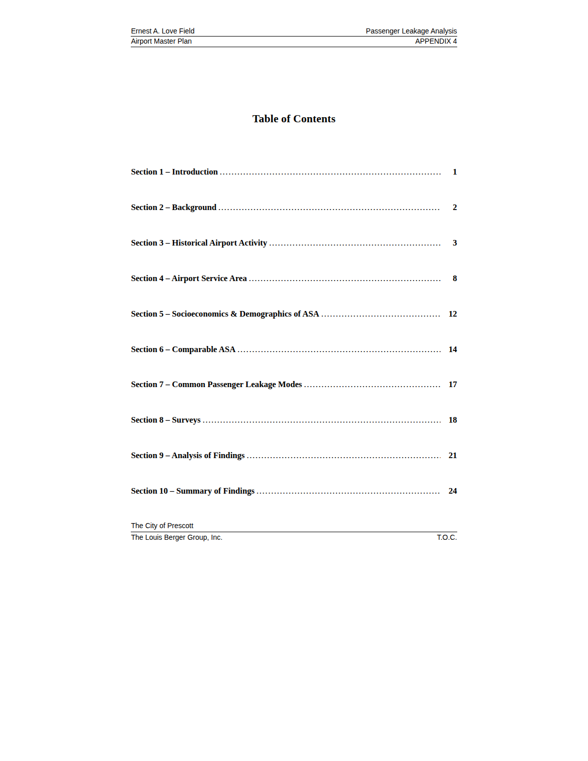Ernest A. Love Field Passenger Leakage Analysis
Airport Master Plan APPENDIX 4
Table of Contents
Section 1 – Introduction .......................................................................................................... 1
Section 2 – Background ............................................................................................................. 2
Section 3 – Historical Airport Activity ....................................................................................... 3
Section 4 – Airport Service Area ................................................................................................ 8
Section 5 – Socioeconomics & Demographics of ASA ............................................................ 12
Section 6 – Comparable ASA ................................................................................................... 14
Section 7 – Common Passenger Leakage Modes ..................................................................... 17
Section 8 – Surveys ..................................................................................................................... 18
Section 9 – Analysis of Findings ................................................................................................ 21
Section 10 – Summary of Findings ........................................................................................... 24
The City of Prescott
The Louis Berger Group, Inc. T.O.C.